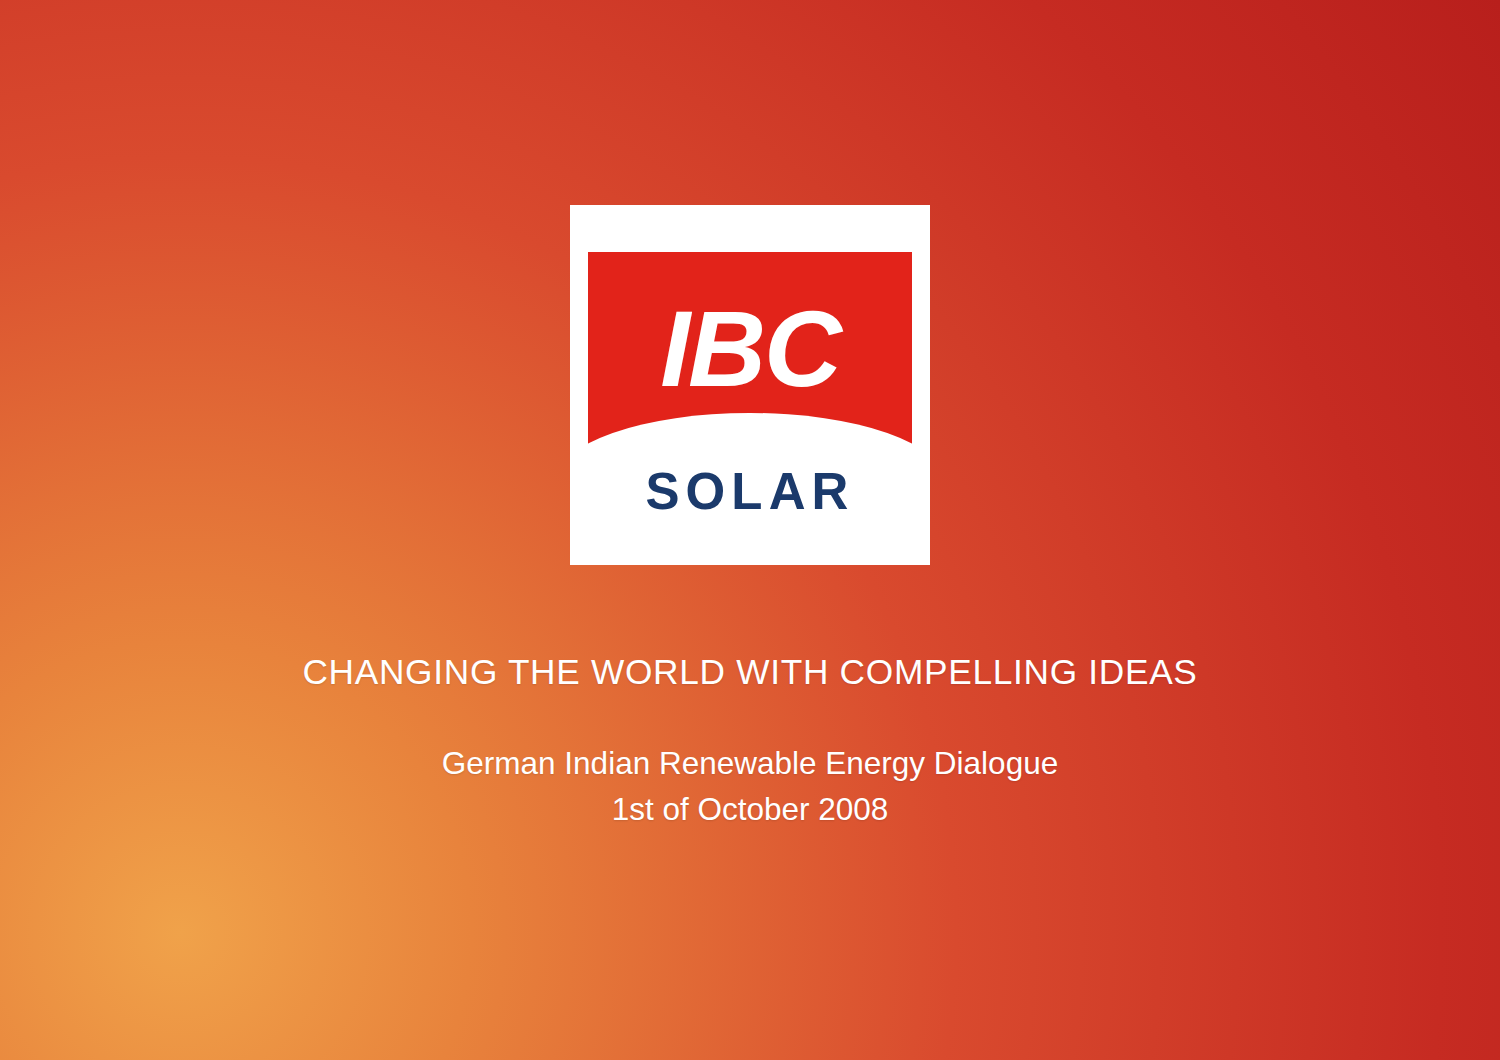IBC
SOLAR
CHANGING THE WORLD WITH COMPELLING IDEAS
German Indian Renewable Energy Dialogue 1st of October 2008